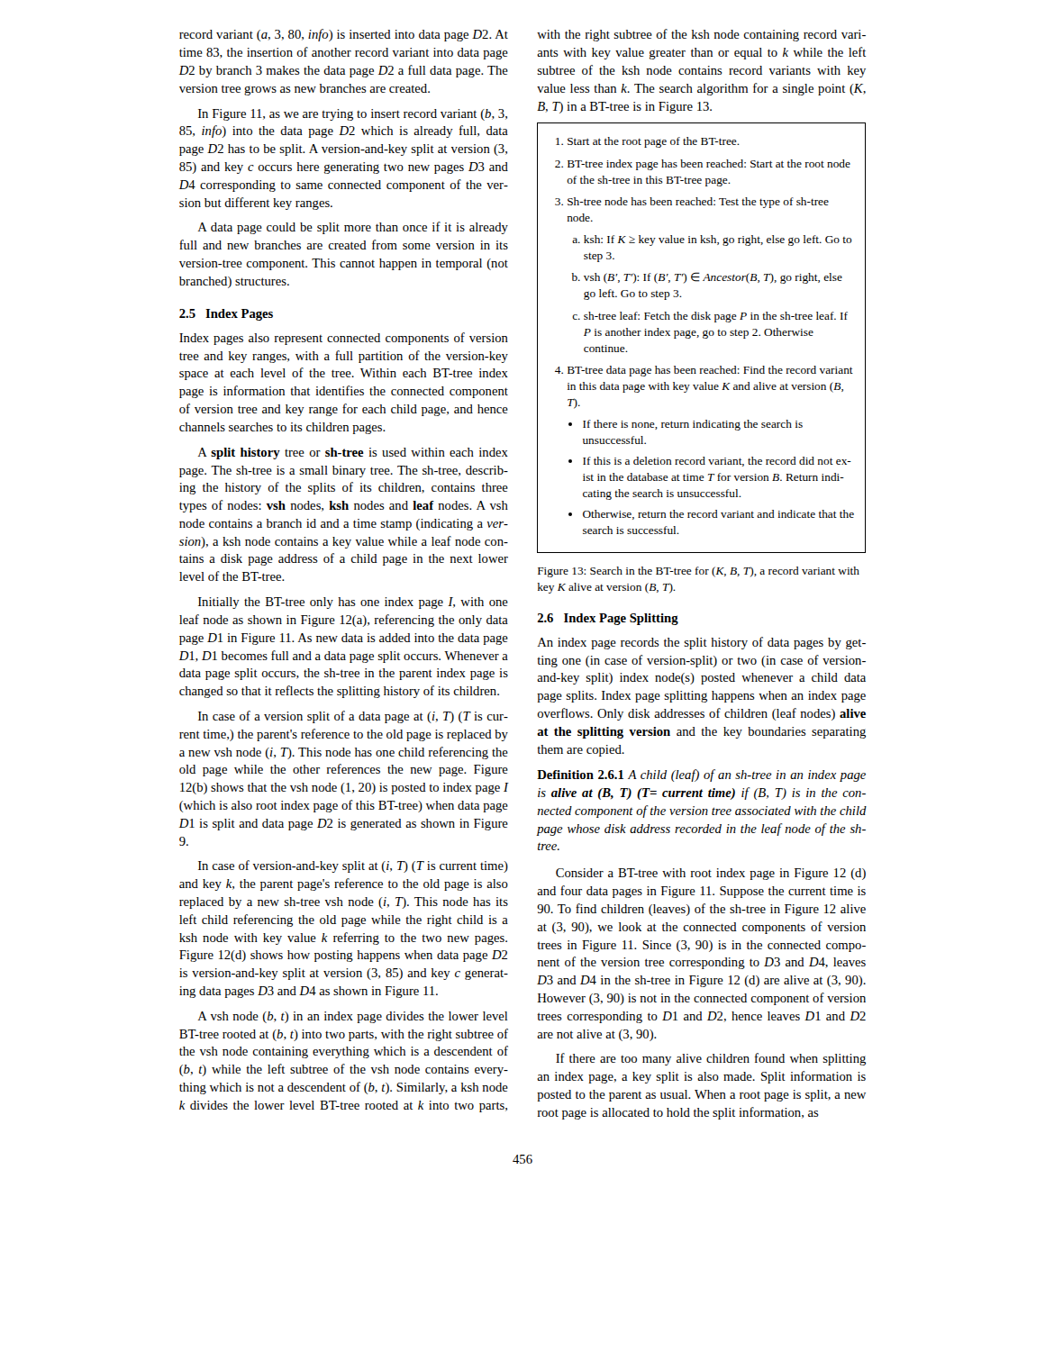record variant (a, 3, 80, info) is inserted into data page D2. At time 83, the insertion of another record variant into data page D2 by branch 3 makes the data page D2 a full data page. The version tree grows as new branches are created.
In Figure 11, as we are trying to insert record variant (b, 3, 85, info) into the data page D2 which is already full, data page D2 has to be split. A version-and-key split at version (3, 85) and key c occurs here generating two new pages D3 and D4 corresponding to same connected component of the version but different key ranges.
A data page could be split more than once if it is already full and new branches are created from some version in its version-tree component. This cannot happen in temporal (not branched) structures.
2.5 Index Pages
Index pages also represent connected components of version tree and key ranges, with a full partition of the version-key space at each level of the tree. Within each BT-tree index page is information that identifies the connected component of version tree and key range for each child page, and hence channels searches to its children pages.
A split history tree or sh-tree is used within each index page. The sh-tree is a small binary tree. The sh-tree, describing the history of the splits of its children, contains three types of nodes: vsh nodes, ksh nodes and leaf nodes. A vsh node contains a branch id and a time stamp (indicating a version), a ksh node contains a key value while a leaf node contains a disk page address of a child page in the next lower level of the BT-tree.
Initially the BT-tree only has one index page I, with one leaf node as shown in Figure 12(a), referencing the only data page D1 in Figure 11. As new data is added into the data page D1, D1 becomes full and a data page split occurs. Whenever a data page split occurs, the sh-tree in the parent index page is changed so that it reflects the splitting history of its children.
In case of a version split of a data page at (i, T) (T is current time,) the parent's reference to the old page is replaced by a new vsh node (i, T). This node has one child referencing the old page while the other references the new page. Figure 12(b) shows that the vsh node (1, 20) is posted to index page I (which is also root index page of this BT-tree) when data page D1 is split and data page D2 is generated as shown in Figure 9.
In case of version-and-key split at (i, T) (T is current time) and key k, the parent page's reference to the old page is also replaced by a new sh-tree vsh node (i, T). This node has its left child referencing the old page while the right child is a ksh node with key value k referring to the two new pages. Figure 12(d) shows how posting happens when data page D2 is version-and-key split at version (3, 85) and key c generating data pages D3 and D4 as shown in Figure 11.
A vsh node (b, t) in an index page divides the lower level BT-tree rooted at (b, t) into two parts, with the right subtree of the vsh node containing everything which is a descendent of (b, t) while the left subtree of the vsh node contains everything which is not a descendent of (b, t). Similarly, a ksh node k divides the lower level BT-tree rooted at k into two parts, with the right subtree of the ksh node containing record variants with key value greater than or equal to k while the left subtree of the ksh node contains record variants with key value less than k. The search algorithm for a single point (K, B, T) in a BT-tree is in Figure 13.
Start at the root page of the BT-tree.
BT-tree index page has been reached: Start at the root node of the sh-tree in this BT-tree page.
Sh-tree node has been reached: Test the type of sh-tree node.
ksh: If K ≥ key value in ksh, go right, else go left. Go to step 3.
vsh (B′, T′): If (B′, T′) ∈ Ancestor(B, T), go right, else go left. Go to step 3.
sh-tree leaf: Fetch the disk page P in the sh-tree leaf. If P is another index page, go to step 2. Otherwise continue.
BT-tree data page has been reached: Find the record variant in this data page with key value K and alive at version (B, T).
If there is none, return indicating the search is unsuccessful.
If this is a deletion record variant, the record did not exist in the database at time T for version B. Return indicating the search is unsuccessful.
Otherwise, return the record variant and indicate that the search is successful.
Figure 13: Search in the BT-tree for (K, B, T), a record variant with key K alive at version (B, T).
2.6 Index Page Splitting
An index page records the split history of data pages by getting one (in case of version-split) or two (in case of version-and-key split) index node(s) posted whenever a child data page splits. Index page splitting happens when an index page overflows. Only disk addresses of children (leaf nodes) alive at the splitting version and the key boundaries separating them are copied.
Definition 2.6.1 A child (leaf) of an sh-tree in an index page is alive at (B, T) (T= current time) if (B, T) is in the connected component of the version tree associated with the child page whose disk address recorded in the leaf node of the sh-tree.
Consider a BT-tree with root index page in Figure 12 (d) and four data pages in Figure 11. Suppose the current time is 90. To find children (leaves) of the sh-tree in Figure 12 alive at (3, 90), we look at the connected components of version trees in Figure 11. Since (3, 90) is in the connected component of the version tree corresponding to D3 and D4, leaves D3 and D4 in the sh-tree in Figure 12 (d) are alive at (3, 90). However (3, 90) is not in the connected component of version trees corresponding to D1 and D2, hence leaves D1 and D2 are not alive at (3, 90).
If there are too many alive children found when splitting an index page, a key split is also made. Split information is posted to the parent as usual. When a root page is split, a new root page is allocated to hold the split information, as
456